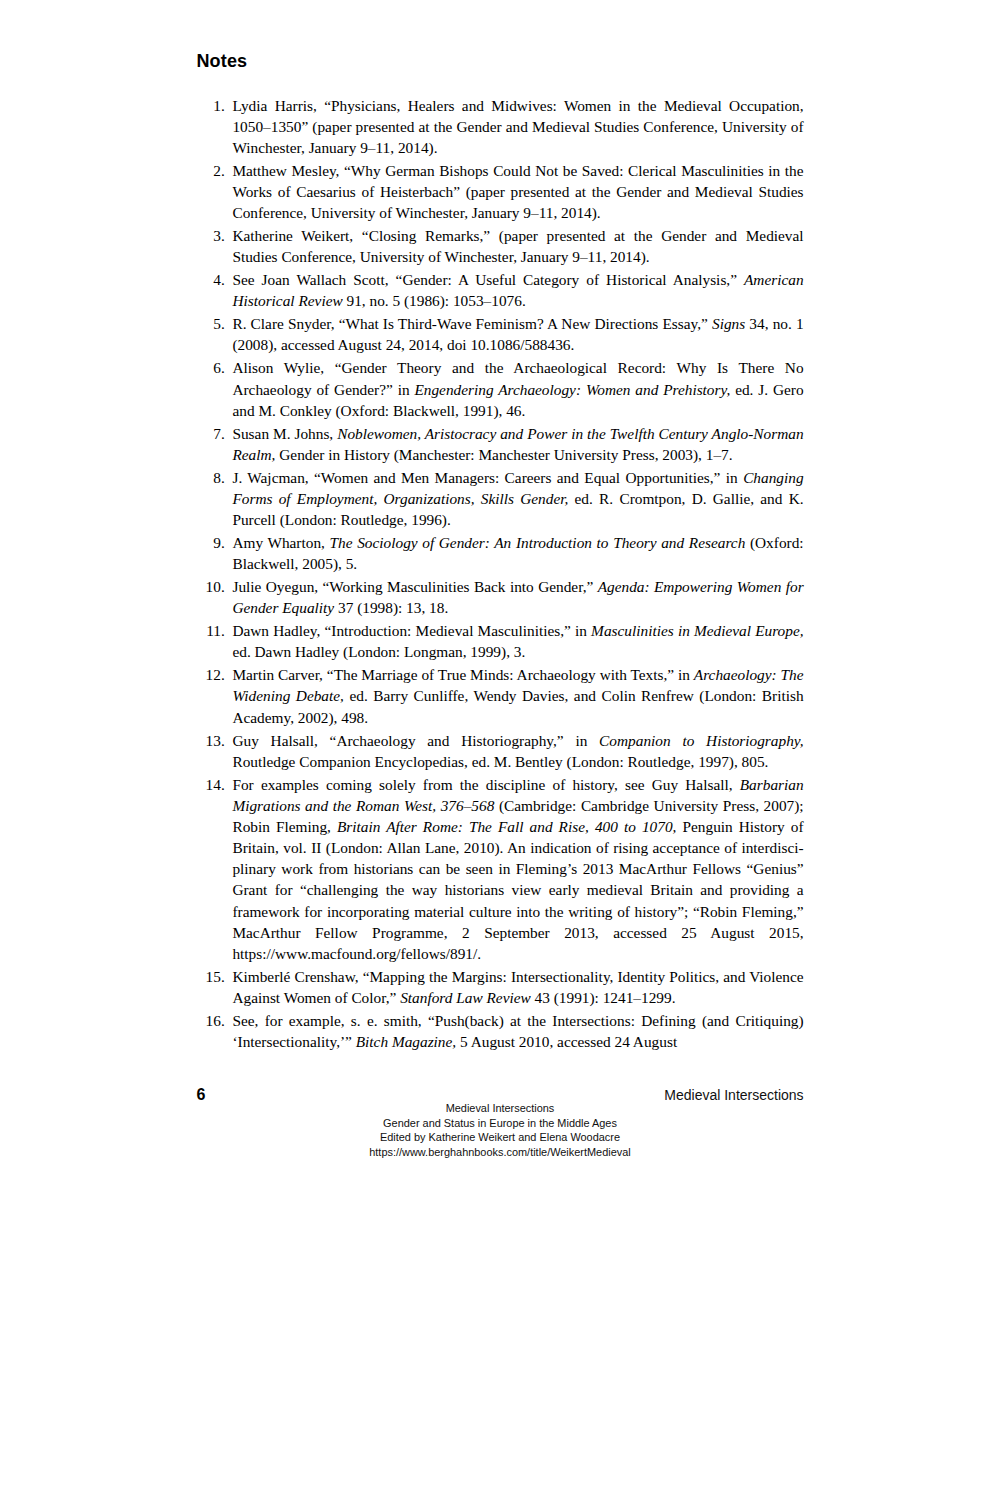Notes
Lydia Harris, “Physicians, Healers and Midwives: Women in the Medieval Occupation, 1050–1350” (paper presented at the Gender and Medieval Studies Conference, University of Winchester, January 9–11, 2014).
Matthew Mesley, “Why German Bishops Could Not be Saved: Clerical Masculinities in the Works of Caesarius of Heisterbach” (paper presented at the Gender and Medieval Studies Conference, University of Winchester, January 9–11, 2014).
Katherine Weikert, “Closing Remarks,” (paper presented at the Gender and Medieval Studies Conference, University of Winchester, January 9–11, 2014).
See Joan Wallach Scott, “Gender: A Useful Category of Historical Analysis,” American Historical Review 91, no. 5 (1986): 1053–1076.
R. Clare Snyder, “What Is Third-Wave Feminism? A New Directions Essay,” Signs 34, no. 1 (2008), accessed August 24, 2014, doi 10.1086/588436.
Alison Wylie, “Gender Theory and the Archaeological Record: Why Is There No Archaeology of Gender?” in Engendering Archaeology: Women and Prehistory, ed. J. Gero and M. Conkley (Oxford: Blackwell, 1991), 46.
Susan M. Johns, Noblewomen, Aristocracy and Power in the Twelfth Century Anglo-Norman Realm, Gender in History (Manchester: Manchester University Press, 2003), 1–7.
J. Wajcman, “Women and Men Managers: Careers and Equal Opportunities,” in Changing Forms of Employment, Organizations, Skills Gender, ed. R. Cromtpon, D. Gallie, and K. Purcell (London: Routledge, 1996).
Amy Wharton, The Sociology of Gender: An Introduction to Theory and Research (Oxford: Blackwell, 2005), 5.
Julie Oyegun, “Working Masculinities Back into Gender,” Agenda: Empowering Women for Gender Equality 37 (1998): 13, 18.
Dawn Hadley, “Introduction: Medieval Masculinities,” in Masculinities in Medieval Europe, ed. Dawn Hadley (London: Longman, 1999), 3.
Martin Carver, “The Marriage of True Minds: Archaeology with Texts,” in Archaeology: The Widening Debate, ed. Barry Cunliffe, Wendy Davies, and Colin Renfrew (London: British Academy, 2002), 498.
Guy Halsall, “Archaeology and Historiography,” in Companion to Historiography, Routledge Companion Encyclopedias, ed. M. Bentley (London: Routledge, 1997), 805.
For examples coming solely from the discipline of history, see Guy Halsall, Barbarian Migrations and the Roman West, 376–568 (Cambridge: Cambridge University Press, 2007); Robin Fleming, Britain After Rome: The Fall and Rise, 400 to 1070, Penguin History of Britain, vol. II (London: Allan Lane, 2010). An indication of rising acceptance of interdisciplinary work from historians can be seen in Fleming’s 2013 MacArthur Fellows “Genius” Grant for “challenging the way historians view early medieval Britain and providing a framework for incorporating material culture into the writing of history”; “Robin Fleming,” MacArthur Fellow Programme, 2 September 2013, accessed 25 August 2015, https://www.macfound.org/fellows/891/.
Kimberlé Crenshaw, “Mapping the Margins: Intersectionality, Identity Politics, and Violence Against Women of Color,” Stanford Law Review 43 (1991): 1241–1299.
See, for example, s. e. smith, “Push(back) at the Intersections: Defining (and Critiquing) ‘Intersectionality,’” Bitch Magazine, 5 August 2010, accessed 24 August
6
Medieval Intersections
Medieval Intersections
Gender and Status in Europe in the Middle Ages
Edited by Katherine Weikert and Elena Woodacre
https://www.berghahnbooks.com/title/WeikertMedieval